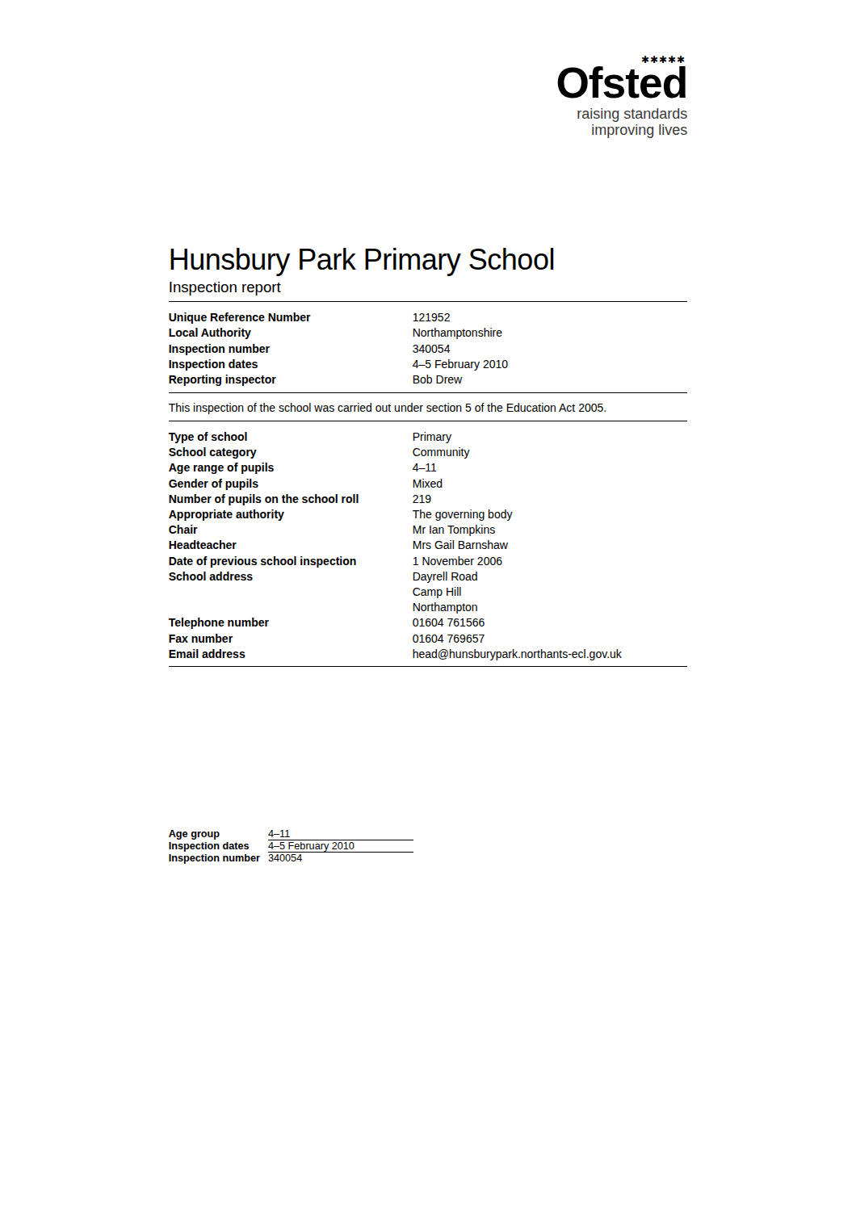✱✱✱✱✱
Ofsted
raising standards
improving lives
Hunsbury Park Primary School
Inspection report
| Unique Reference Number | 121952 |
| Local Authority | Northamptonshire |
| Inspection number | 340054 |
| Inspection dates | 4–5 February 2010 |
| Reporting inspector | Bob Drew |
This inspection of the school was carried out under section 5 of the Education Act 2005.
| Type of school | Primary |
| School category | Community |
| Age range of pupils | 4–11 |
| Gender of pupils | Mixed |
| Number of pupils on the school roll | 219 |
| Appropriate authority | The governing body |
| Chair | Mr Ian Tompkins |
| Headteacher | Mrs Gail Barnshaw |
| Date of previous school inspection | 1 November 2006 |
| School address | Dayrell Road |
| | Camp Hill |
| | Northampton |
| Telephone number | 01604 761566 |
| Fax number | 01604 769657 |
| Email address | head@hunsburypark.northants-ecl.gov.uk |
| Age group | 4–11 |
| Inspection dates | 4–5 February 2010 |
| Inspection number | 340054 |